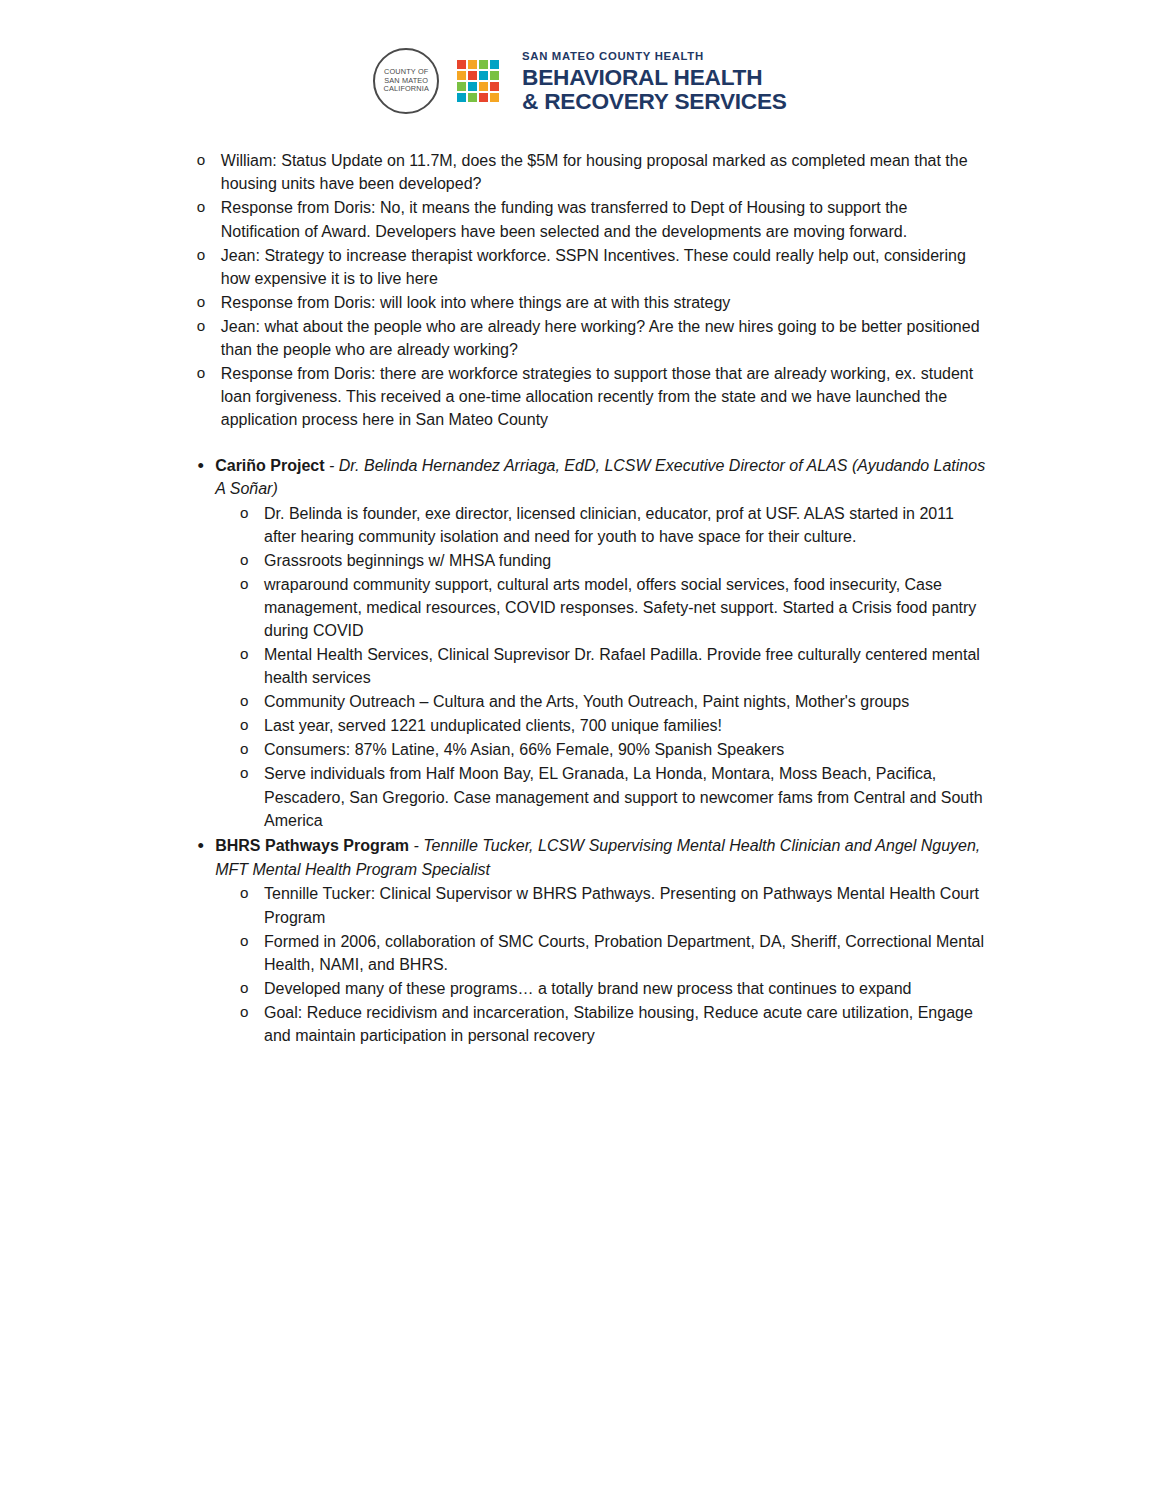COUNTY OF
SAN MATEO
CALIFORNIA
SAN MATEO COUNTY HEALTH
BEHAVIORAL HEALTH
& RECOVERY SERVICES
William: Status Update on 11.7M, does the $5M for housing proposal marked as completed mean that the housing units have been developed?
Response from Doris: No, it means the funding was transferred to Dept of Housing to support the Notification of Award. Developers have been selected and the developments are moving forward.
Jean: Strategy to increase therapist workforce. SSPN Incentives. These could really help out, considering how expensive it is to live here
Response from Doris: will look into where things are at with this strategy
Jean: what about the people who are already here working? Are the new hires going to be better positioned than the people who are already working?
Response from Doris: there are workforce strategies to support those that are already working, ex. student loan forgiveness. This received a one-time allocation recently from the state and we have launched the application process here in San Mateo County
Cariño Project - Dr. Belinda Hernandez Arriaga, EdD, LCSW Executive Director of ALAS (Ayudando Latinos A Soñar)
Dr. Belinda is founder, exe director, licensed clinician, educator, prof at USF. ALAS started in 2011 after hearing community isolation and need for youth to have space for their culture.
Grassroots beginnings w/ MHSA funding
wraparound community support, cultural arts model, offers social services, food insecurity, Case management, medical resources, COVID responses. Safety-net support. Started a Crisis food pantry during COVID
Mental Health Services, Clinical Suprevisor Dr. Rafael Padilla. Provide free culturally centered mental health services
Community Outreach – Cultura and the Arts, Youth Outreach, Paint nights, Mother's groups
Last year, served 1221 unduplicated clients, 700 unique families!
Consumers: 87% Latine, 4% Asian, 66% Female, 90% Spanish Speakers
Serve individuals from Half Moon Bay, EL Granada, La Honda, Montara, Moss Beach, Pacifica, Pescadero, San Gregorio. Case management and support to newcomer fams from Central and South America
BHRS Pathways Program - Tennille Tucker, LCSW Supervising Mental Health Clinician and Angel Nguyen, MFT Mental Health Program Specialist
Tennille Tucker: Clinical Supervisor w BHRS Pathways. Presenting on Pathways Mental Health Court Program
Formed in 2006, collaboration of SMC Courts, Probation Department, DA, Sheriff, Correctional Mental Health, NAMI, and BHRS.
Developed many of these programs… a totally brand new process that continues to expand
Goal: Reduce recidivism and incarceration, Stabilize housing, Reduce acute care utilization, Engage and maintain participation in personal recovery